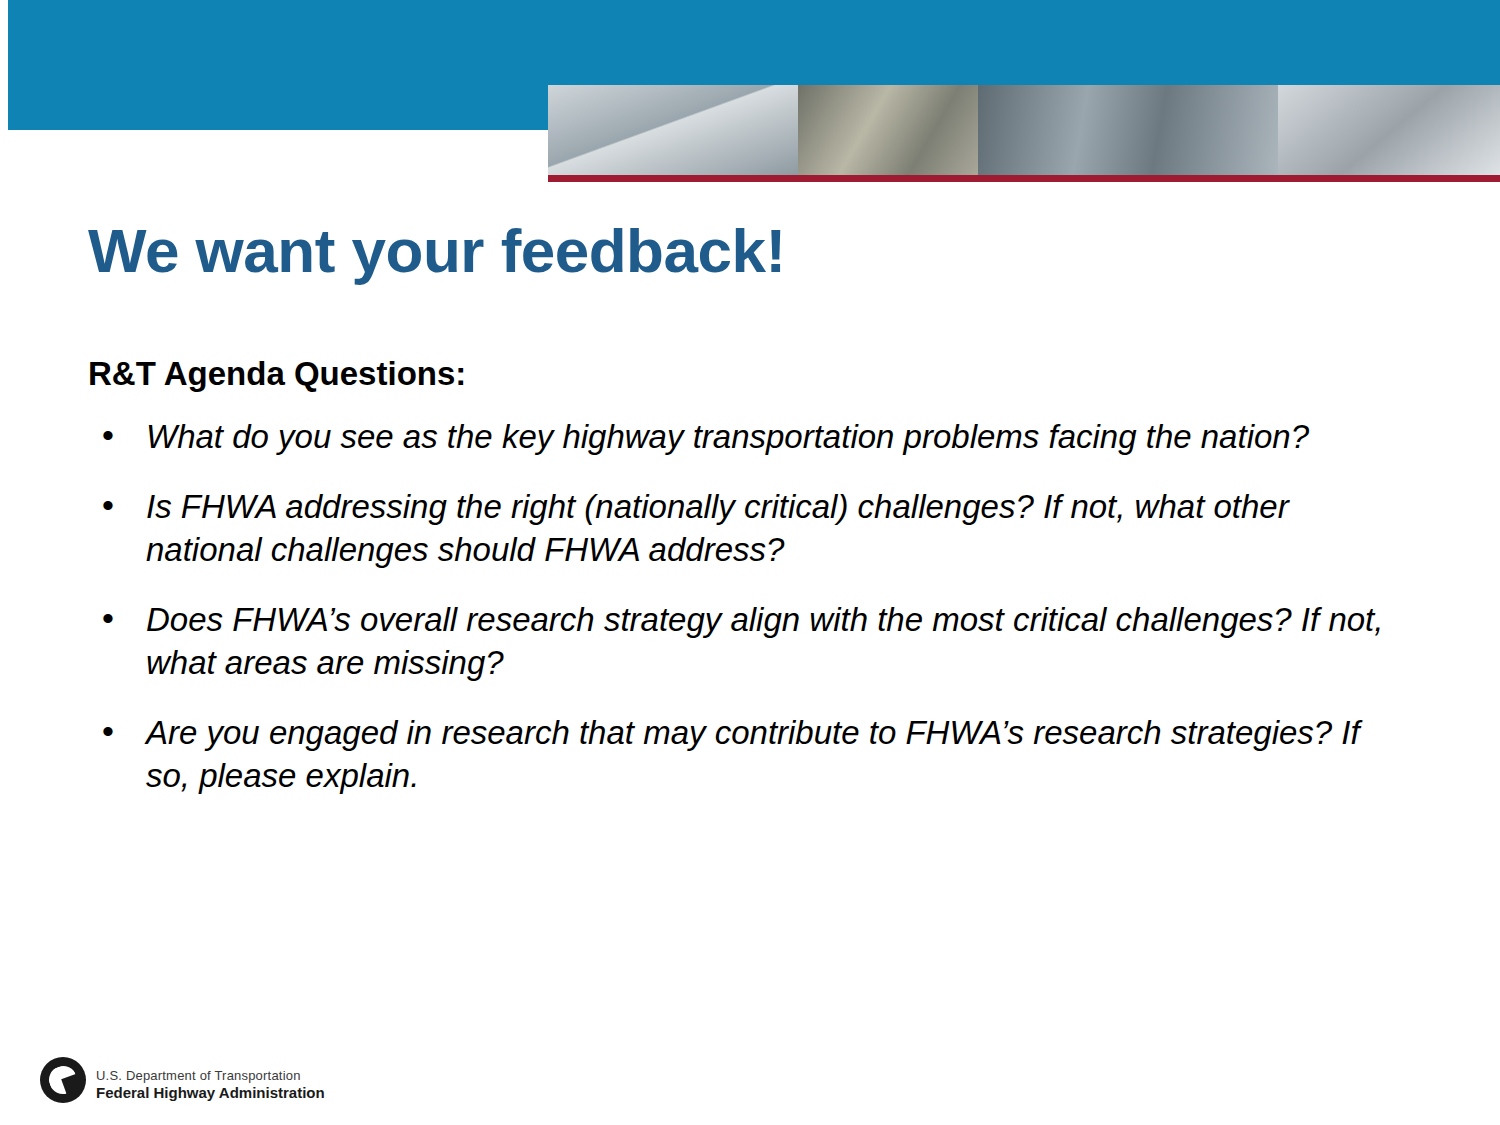We want your feedback!
R&T Agenda Questions:
What do you see as the key highway transportation problems facing the nation?
Is FHWA addressing the right (nationally critical) challenges? If not, what other national challenges should FHWA address?
Does FHWA’s overall research strategy align with the most critical challenges? If not, what areas are missing?
Are you engaged in research that may contribute to FHWA’s research strategies? If so, please explain.
U.S. Department of Transportation
Federal Highway Administration